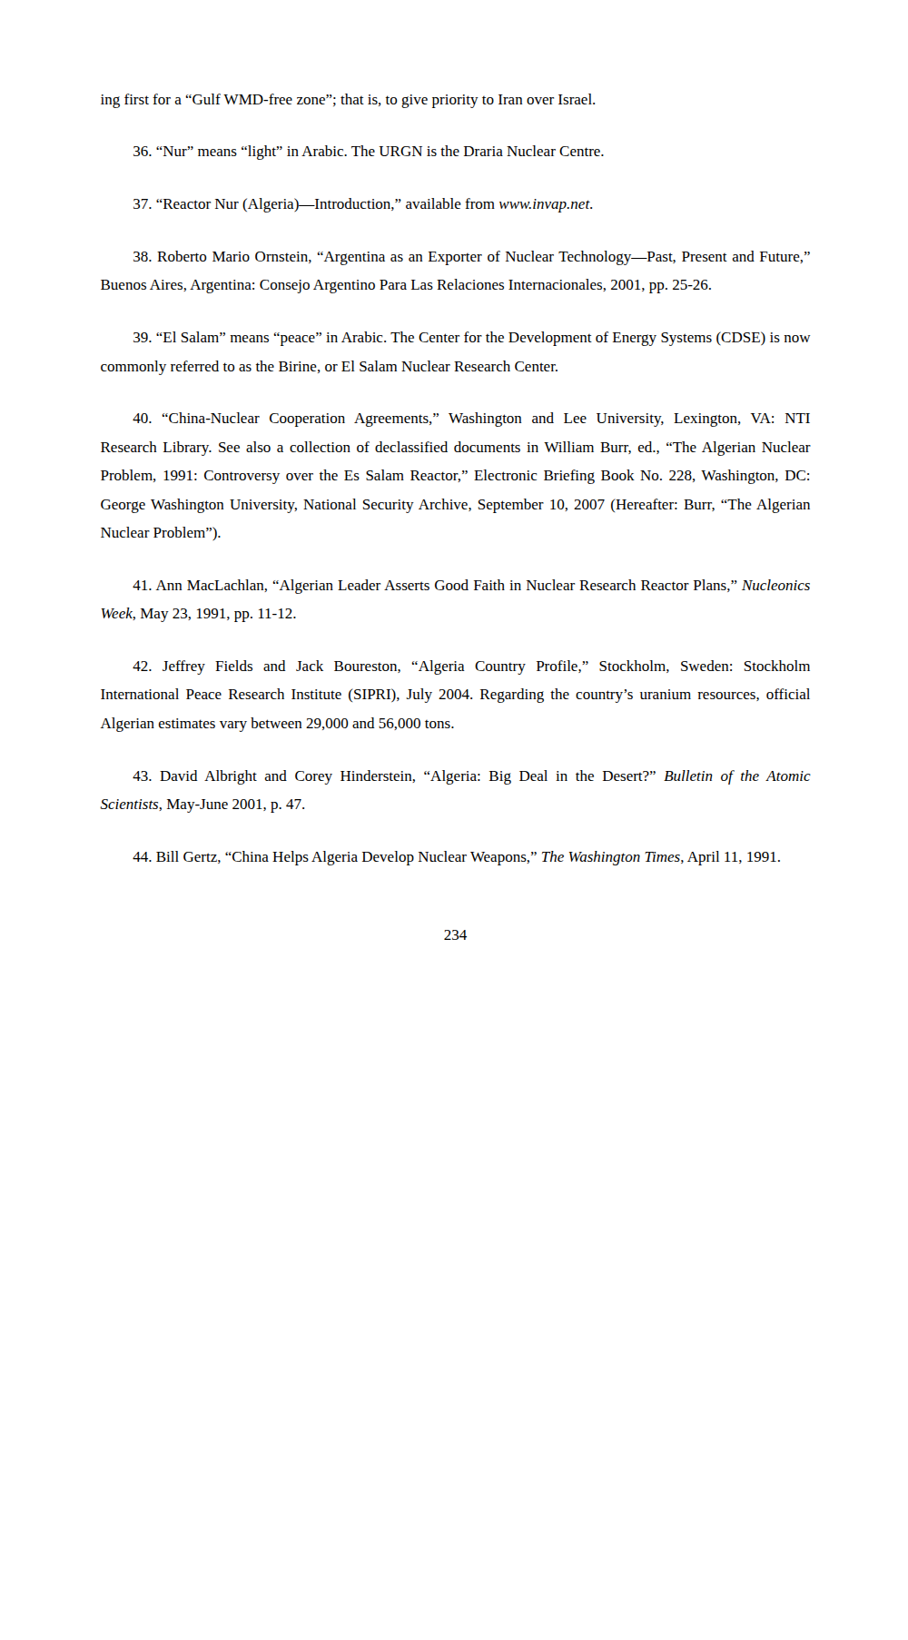ing first for a “Gulf WMD-free zone”; that is, to give priority to Iran over Israel.
36. “Nur” means “light” in Arabic. The URGN is the Draria Nuclear Centre.
37. “Reactor Nur (Algeria)—Introduction,” available from www.invap.net.
38. Roberto Mario Ornstein, “Argentina as an Exporter of Nuclear Technology—Past, Present and Future,” Buenos Aires, Argentina: Consejo Argentino Para Las Relaciones Internacionales, 2001, pp. 25-26.
39. “El Salam” means “peace” in Arabic. The Center for the Development of Energy Systems (CDSE) is now commonly referred to as the Birine, or El Salam Nuclear Research Center.
40. “China-Nuclear Cooperation Agreements,” Washington and Lee University, Lexington, VA: NTI Research Library. See also a collection of declassified documents in William Burr, ed., “The Algerian Nuclear Problem, 1991: Controversy over the Es Salam Reactor,” Electronic Briefing Book No. 228, Washington, DC: George Washington University, National Security Archive, September 10, 2007 (Hereafter: Burr, “The Algerian Nuclear Problem”).
41. Ann MacLachlan, “Algerian Leader Asserts Good Faith in Nuclear Research Reactor Plans,” Nucleonics Week, May 23, 1991, pp. 11-12.
42. Jeffrey Fields and Jack Boureston, “Algeria Country Profile,” Stockholm, Sweden: Stockholm International Peace Research Institute (SIPRI), July 2004. Regarding the country’s uranium resources, official Algerian estimates vary between 29,000 and 56,000 tons.
43. David Albright and Corey Hinderstein, “Algeria: Big Deal in the Desert?” Bulletin of the Atomic Scientists, May-June 2001, p. 47.
44. Bill Gertz, “China Helps Algeria Develop Nuclear Weapons,” The Washington Times, April 11, 1991.
234